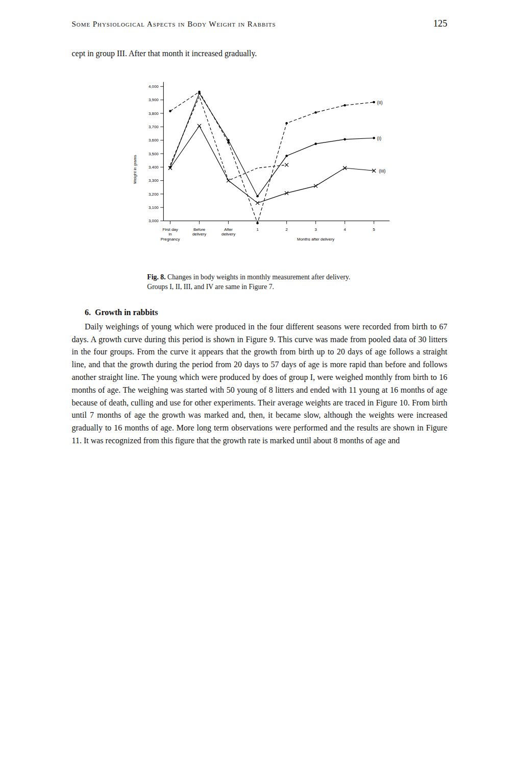Some Physiological Aspects in Body Weight in Rabbits
125
cept in group III. After that month it increased gradually.
Figure 8. Changes in body weights in monthly measurement after delivery Line graph of body weight in grams from first day in pregnancy, before delivery, after delivery, and monthly for five months after delivery, for groups I, II and III. All groups peak before delivery near 3,700–4,000 g, drop to a minimum around one month after delivery (3,000–3,250 g), then rise gradually; group II rises highest, group III lowest. 4,000 3,900 3,800 3,700 3,600 3,500 3,400 3,300 3,200 3,100 3,000 Weight in grams 1 2 3 4 5 First day in Pregnancy Before delivery After delivery Months after delivery (I) (II) (III)
Fig. 8. Changes in body weights in monthly measurement after delivery. Groups I, II, III, and IV are same in Figure 7.
6. Growth in rabbits
Daily weighings of young which were produced in the four different seasons were recorded from birth to 67 days. A growth curve during this period is shown in Figure 9. This curve was made from pooled data of 30 litters in the four groups. From the curve it appears that the growth from birth up to 20 days of age follows a straight line, and that the growth during the period from 20 days to 57 days of age is more rapid than before and follows another straight line. The young which were produced by does of group I, were weighed monthly from birth to 16 months of age. The weighing was started with 50 young of 8 litters and ended with 11 young at 16 months of age because of death, culling and use for other experiments. Their average weights are traced in Figure 10. From birth until 7 months of age the growth was marked and, then, it became slow, although the weights were increased gradually to 16 months of age. More long term observations were performed and the results are shown in Figure 11. It was recognized from this figure that the growth rate is marked until about 8 months of age and